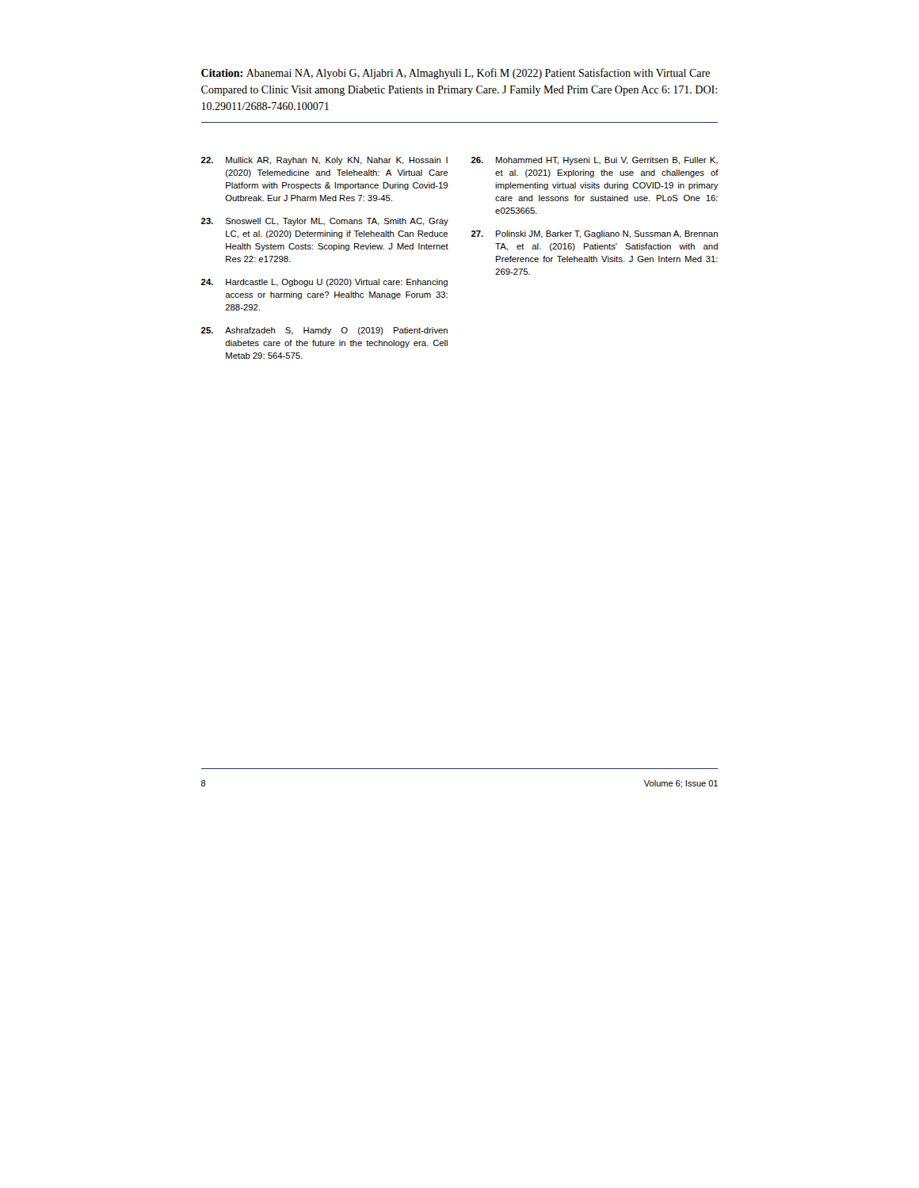Citation: Abanemai NA, Alyobi G, Aljabri A, Almaghyuli L, Kofi M (2022) Patient Satisfaction with Virtual Care Compared to Clinic Visit among Diabetic Patients in Primary Care. J Family Med Prim Care Open Acc 6: 171. DOI: 10.29011/2688-7460.100071
22. Mullick AR, Rayhan N, Koly KN, Nahar K, Hossain I (2020) Telemedicine and Telehealth: A Virtual Care Platform with Prospects & Importance During Covid-19 Outbreak. Eur J Pharm Med Res 7: 39-45.
23. Snoswell CL, Taylor ML, Comans TA, Smith AC, Gray LC, et al. (2020) Determining if Telehealth Can Reduce Health System Costs: Scoping Review. J Med Internet Res 22: e17298.
24. Hardcastle L, Ogbogu U (2020) Virtual care: Enhancing access or harming care? Healthc Manage Forum 33: 288-292.
25. Ashrafzadeh S, Hamdy O (2019) Patient-driven diabetes care of the future in the technology era. Cell Metab 29: 564-575.
26. Mohammed HT, Hyseni L, Bui V, Gerritsen B, Fuller K, et al. (2021) Exploring the use and challenges of implementing virtual visits during COVID-19 in primary care and lessons for sustained use. PLoS One 16: e0253665.
27. Polinski JM, Barker T, Gagliano N, Sussman A, Brennan TA, et al. (2016) Patients' Satisfaction with and Preference for Telehealth Visits. J Gen Intern Med 31: 269-275.
8
Volume 6; Issue 01